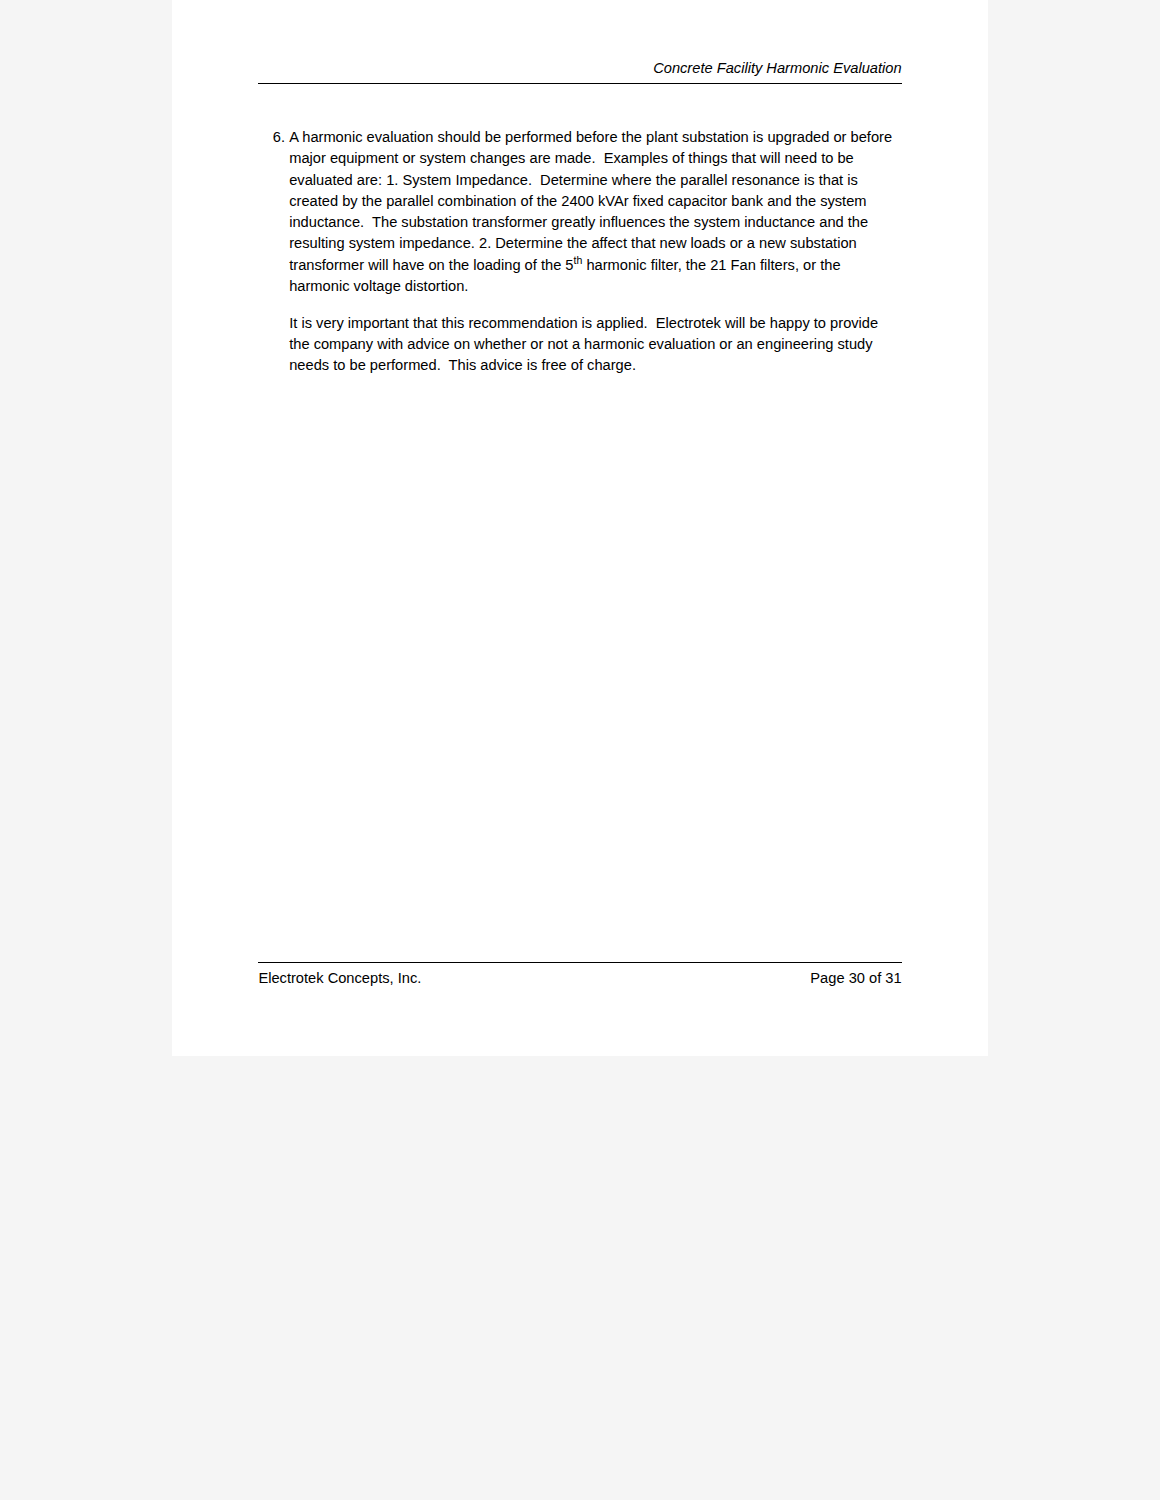Concrete Facility Harmonic Evaluation
6.
A harmonic evaluation should be performed before the plant substation is upgraded or before major equipment or system changes are made. Examples of things that will need to be evaluated are: 1. System Impedance. Determine where the parallel resonance is that is created by the parallel combination of the 2400 kVAr fixed capacitor bank and the system inductance. The substation transformer greatly influences the system inductance and the resulting system impedance. 2. Determine the affect that new loads or a new substation transformer will have on the loading of the 5th harmonic filter, the 21 Fan filters, or the harmonic voltage distortion.
It is very important that this recommendation is applied. Electrotek will be happy to provide the company with advice on whether or not a harmonic evaluation or an engineering study needs to be performed. This advice is free of charge.
Electrotek Concepts, Inc. Page 30 of 31